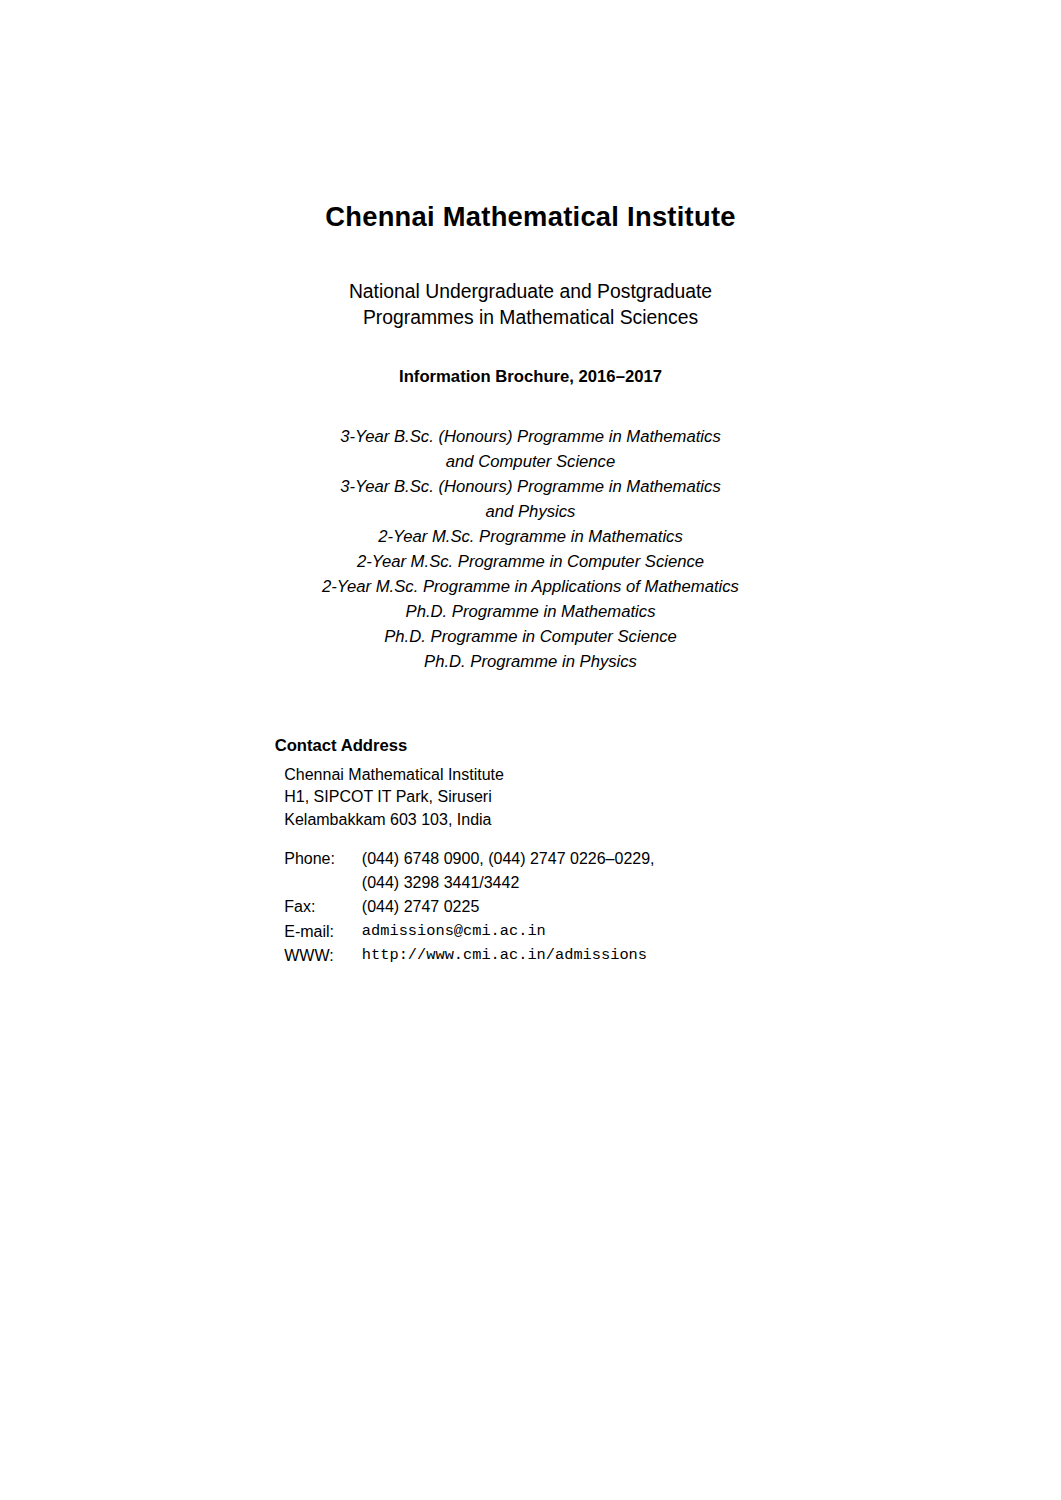Chennai Mathematical Institute
National Undergraduate and Postgraduate
Programmes in Mathematical Sciences
Information Brochure, 2016–2017
3-Year B.Sc. (Honours) Programme in Mathematics
and Computer Science
3-Year B.Sc. (Honours) Programme in Mathematics
and Physics
2-Year M.Sc. Programme in Mathematics
2-Year M.Sc. Programme in Computer Science
2-Year M.Sc. Programme in Applications of Mathematics
Ph.D. Programme in Mathematics
Ph.D. Programme in Computer Science
Ph.D. Programme in Physics
Contact Address
Chennai Mathematical Institute
H1, SIPCOT IT Park, Siruseri
Kelambakkam 603 103, India
| Phone: | (044) 6748 0900, (044) 2747 0226–0229, |
| | (044) 3298 3441/3442 |
| Fax: | (044) 2747 0225 |
| E-mail: | admissions@cmi.ac.in |
| WWW: | http://www.cmi.ac.in/admissions |